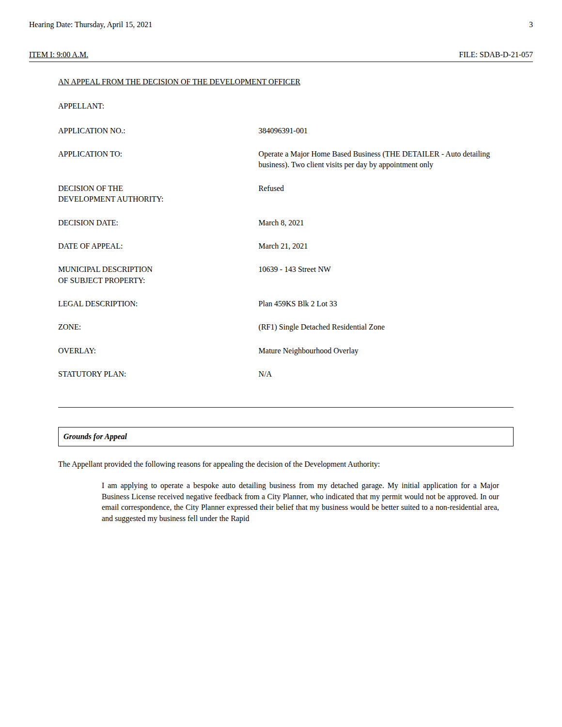Hearing Date: Thursday, April 15, 2021
3
ITEM I: 9:00 A.M.
FILE: SDAB-D-21-057
AN APPEAL FROM THE DECISION OF THE DEVELOPMENT OFFICER
APPELLANT:
| APPLICATION NO.: | 384096391-001 |
| APPLICATION TO: | Operate a Major Home Based Business (THE DETAILER - Auto detailing business). Two client visits per day by appointment only |
| DECISION OF THE DEVELOPMENT AUTHORITY: | Refused |
| DECISION DATE: | March 8, 2021 |
| DATE OF APPEAL: | March 21, 2021 |
| MUNICIPAL DESCRIPTION OF SUBJECT PROPERTY: | 10639 - 143 Street NW |
| LEGAL DESCRIPTION: | Plan 459KS Blk 2 Lot 33 |
| ZONE: | (RF1) Single Detached Residential Zone |
| OVERLAY: | Mature Neighbourhood Overlay |
| STATUTORY PLAN: | N/A |
Grounds for Appeal
The Appellant provided the following reasons for appealing the decision of the Development Authority:
I am applying to operate a bespoke auto detailing business from my detached garage. My initial application for a Major Business License received negative feedback from a City Planner, who indicated that my permit would not be approved. In our email correspondence, the City Planner expressed their belief that my business would be better suited to a non-residential area, and suggested my business fell under the Rapid